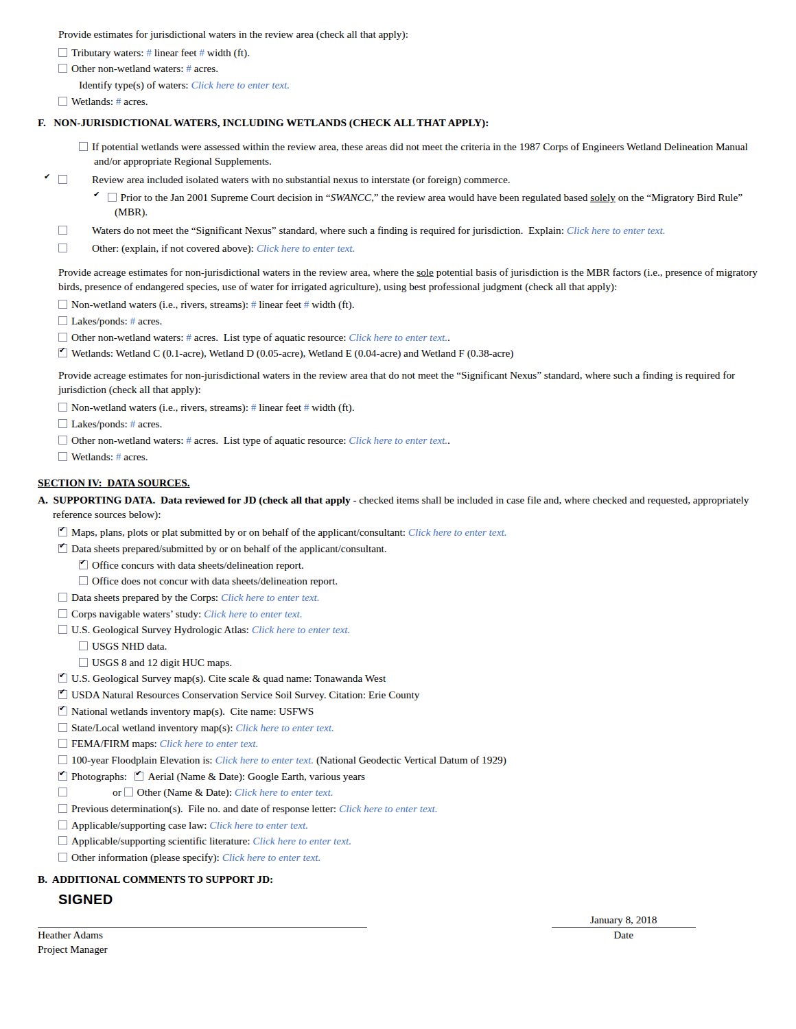Provide estimates for jurisdictional waters in the review area (check all that apply):
Tributary waters: # linear feet # width (ft).
Other non-wetland waters: # acres.
Identify type(s) of waters: Click here to enter text.
Wetlands: # acres.
F. NON-JURISDICTIONAL WATERS, INCLUDING WETLANDS (CHECK ALL THAT APPLY):
If potential wetlands were assessed within the review area, these areas did not meet the criteria in the 1987 Corps of Engineers Wetland Delineation Manual and/or appropriate Regional Supplements.
Review area included isolated waters with no substantial nexus to interstate (or foreign) commerce.
Prior to the Jan 2001 Supreme Court decision in “SWANCC,” the review area would have been regulated based solely on the “Migratory Bird Rule” (MBR).
Waters do not meet the “Significant Nexus” standard, where such a finding is required for jurisdiction. Explain: Click here to enter text.
Other: (explain, if not covered above): Click here to enter text.
Provide acreage estimates for non-jurisdictional waters in the review area, where the sole potential basis of jurisdiction is the MBR factors (i.e., presence of migratory birds, presence of endangered species, use of water for irrigated agriculture), using best professional judgment (check all that apply):
Non-wetland waters (i.e., rivers, streams): # linear feet # width (ft).
Lakes/ponds: # acres.
Other non-wetland waters: # acres. List type of aquatic resource: Click here to enter text..
Wetlands: Wetland C (0.1-acre), Wetland D (0.05-acre), Wetland E (0.04-acre) and Wetland F (0.38-acre)
Provide acreage estimates for non-jurisdictional waters in the review area that do not meet the “Significant Nexus” standard, where such a finding is required for jurisdiction (check all that apply):
Non-wetland waters (i.e., rivers, streams): # linear feet # width (ft).
Lakes/ponds: # acres.
Other non-wetland waters: # acres. List type of aquatic resource: Click here to enter text..
Wetlands: # acres.
SECTION IV: DATA SOURCES.
A. SUPPORTING DATA. Data reviewed for JD (check all that apply - checked items shall be included in case file and, where checked and requested, appropriately reference sources below):
Maps, plans, plots or plat submitted by or on behalf of the applicant/consultant: Click here to enter text.
Data sheets prepared/submitted by or on behalf of the applicant/consultant.
Office concurs with data sheets/delineation report.
Office does not concur with data sheets/delineation report.
Data sheets prepared by the Corps: Click here to enter text.
Corps navigable waters’ study: Click here to enter text.
U.S. Geological Survey Hydrologic Atlas: Click here to enter text.
USGS NHD data.
USGS 8 and 12 digit HUC maps.
U.S. Geological Survey map(s). Cite scale & quad name: Tonawanda West
USDA Natural Resources Conservation Service Soil Survey. Citation: Erie County
National wetlands inventory map(s). Cite name: USFWS
State/Local wetland inventory map(s): Click here to enter text.
FEMA/FIRM maps: Click here to enter text.
100-year Floodplain Elevation is: Click here to enter text. (National Geodectic Vertical Datum of 1929)
Photographs: Aerial (Name & Date): Google Earth, various years
or Other (Name & Date): Click here to enter text.
Previous determination(s). File no. and date of response letter: Click here to enter text.
Applicable/supporting case law: Click here to enter text.
Applicable/supporting scientific literature: Click here to enter text.
Other information (please specify): Click here to enter text.
B. ADDITIONAL COMMENTS TO SUPPORT JD:
SIGNED
| | | January 8, 2018 |
| Heather Adams | | Date |
| Project Manager | | |